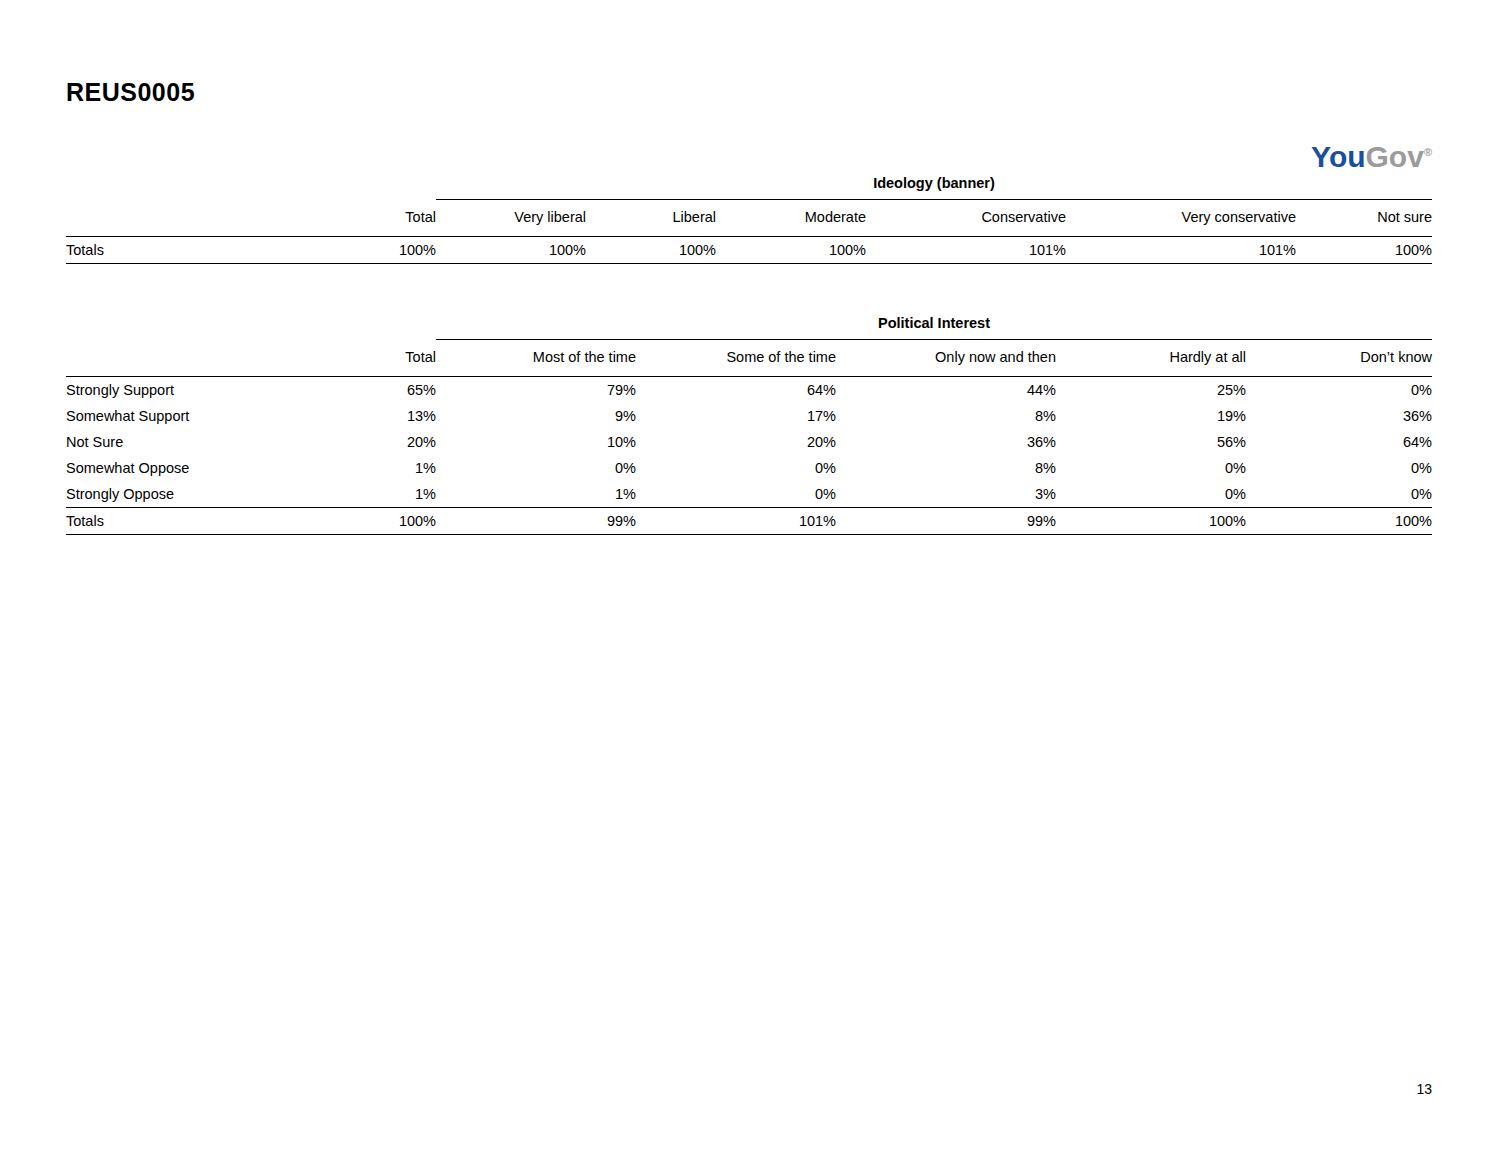REUS0005
You Gov®
| | | Ideology (banner) |
| | Total | Very liberal | Liberal | Moderate | Conservative | Very conservative | Not sure |
| Totals | 100% | 100% | 100% | 100% | 101% | 101% | 100% |
| | | Political Interest |
| | Total | Most of the time | Some of the time | Only now and then | Hardly at all | Don’t know |
| Strongly Support | 65% | 79% | 64% | 44% | 25% | 0% |
| Somewhat Support | 13% | 9% | 17% | 8% | 19% | 36% |
| Not Sure | 20% | 10% | 20% | 36% | 56% | 64% |
| Somewhat Oppose | 1% | 0% | 0% | 8% | 0% | 0% |
| Strongly Oppose | 1% | 1% | 0% | 3% | 0% | 0% |
| Totals | 100% | 99% | 101% | 99% | 100% | 100% |
13